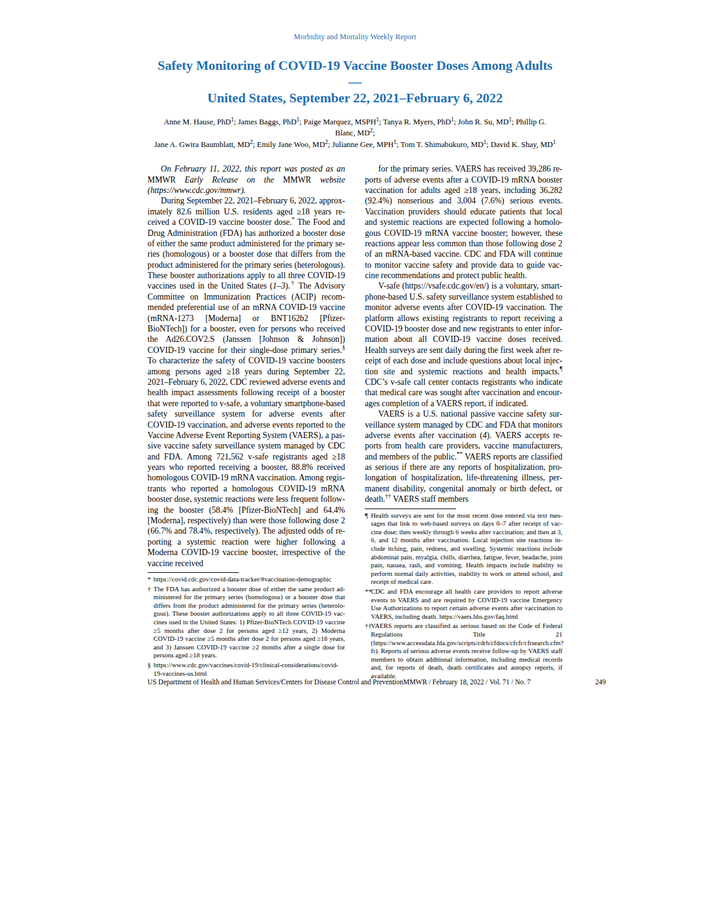Morbidity and Mortality Weekly Report
Safety Monitoring of COVID-19 Vaccine Booster Doses Among Adults —
United States, September 22, 2021–February 6, 2022
Anne M. Hause, PhD1; James Baggs, PhD1; Paige Marquez, MSPH1; Tanya R. Myers, PhD1; John R. Su, MD1; Phillip G. Blanc, MD2;
Jane A. Gwira Baumblatt, MD2; Emily Jane Woo, MD2; Julianne Gee, MPH1; Tom T. Shimabukuro, MD1; David K. Shay, MD1
On February 11, 2022, this report was posted as an MMWR Early Release on the MMWR website (https://www.cdc.gov/mmwr).
During September 22, 2021–February 6, 2022, approximately 82.6 million U.S. residents aged ≥18 years received a COVID-19 vaccine booster dose.* The Food and Drug Administration (FDA) has authorized a booster dose of either the same product administered for the primary series (homologous) or a booster dose that differs from the product administered for the primary series (heterologous). These booster authorizations apply to all three COVID-19 vaccines used in the United States (1–3).† The Advisory Committee on Immunization Practices (ACIP) recommended preferential use of an mRNA COVID-19 vaccine (mRNA-1273 [Moderna] or BNT162b2 [Pfizer-BioNTech]) for a booster, even for persons who received the Ad26.COV2.S (Janssen [Johnson & Johnson]) COVID-19 vaccine for their single-dose primary series.§ To characterize the safety of COVID-19 vaccine boosters among persons aged ≥18 years during September 22, 2021–February 6, 2022, CDC reviewed adverse events and health impact assessments following receipt of a booster that were reported to v-safe, a voluntary smartphone-based safety surveillance system for adverse events after COVID-19 vaccination, and adverse events reported to the Vaccine Adverse Event Reporting System (VAERS), a passive vaccine safety surveillance system managed by CDC and FDA. Among 721,562 v-safe registrants aged ≥18 years who reported receiving a booster, 88.8% received homologous COVID-19 mRNA vaccination. Among registrants who reported a homologous COVID-19 mRNA booster dose, systemic reactions were less frequent following the booster (58.4% [Pfizer-BioNTech] and 64.4% [Moderna], respectively) than were those following dose 2 (66.7% and 78.4%, respectively). The adjusted odds of reporting a systemic reaction were higher following a Moderna COVID-19 vaccine booster, irrespective of the vaccine received
*https://covid.cdc.gov/covid-data-tracker/#vaccination-demographic
†The FDA has authorized a booster dose of either the same product administered for the primary series (homologous) or a booster dose that differs from the product administered for the primary series (heterologous). These booster authorizations apply to all three COVID-19 vaccines used in the United States: 1) Pfizer-BioNTech COVID-19 vaccine ≥5 months after dose 2 for persons aged ≥12 years, 2) Moderna COVID-19 vaccine ≥5 months after dose 2 for persons aged ≥18 years, and 3) Janssen COVID-19 vaccine ≥2 months after a single dose for persons aged ≥18 years.
§https://www.cdc.gov/vaccines/covid-19/clinical-considerations/covid-19-vaccines-us.html
for the primary series. VAERS has received 39,286 reports of adverse events after a COVID-19 mRNA booster vaccination for adults aged ≥18 years, including 36,282 (92.4%) nonserious and 3,004 (7.6%) serious events. Vaccination providers should educate patients that local and systemic reactions are expected following a homologous COVID-19 mRNA vaccine booster; however, these reactions appear less common than those following dose 2 of an mRNA-based vaccine. CDC and FDA will continue to monitor vaccine safety and provide data to guide vaccine recommendations and protect public health.
V-safe (https://vsafe.cdc.gov/en/) is a voluntary, smartphone-based U.S. safety surveillance system established to monitor adverse events after COVID-19 vaccination. The platform allows existing registrants to report receiving a COVID-19 booster dose and new registrants to enter information about all COVID-19 vaccine doses received. Health surveys are sent daily during the first week after receipt of each dose and include questions about local injection site and systemic reactions and health impacts.¶ CDC’s v-safe call center contacts registrants who indicate that medical care was sought after vaccination and encourages completion of a VAERS report, if indicated.
VAERS is a U.S. national passive vaccine safety surveillance system managed by CDC and FDA that monitors adverse events after vaccination (4). VAERS accepts reports from health care providers, vaccine manufacturers, and members of the public.** VAERS reports are classified as serious if there are any reports of hospitalization, prolongation of hospitalization, life-threatening illness, permanent disability, congenital anomaly or birth defect, or death.†† VAERS staff members
¶Health surveys are sent for the most recent dose entered via text messages that link to web-based surveys on days 0–7 after receipt of vaccine dose; then weekly through 6 weeks after vaccination; and then at 3, 6, and 12 months after vaccination. Local injection site reactions include itching, pain, redness, and swelling. Systemic reactions include abdominal pain, myalgia, chills, diarrhea, fatigue, fever, headache, joint pain, nausea, rash, and vomiting. Health impacts include inability to perform normal daily activities, inability to work or attend school, and receipt of medical care.
**CDC and FDA encourage all health care providers to report adverse events to VAERS and are required by COVID-19 vaccine Emergency Use Authorizations to report certain adverse events after vaccination to VAERS, including death. https://vaers.hhs.gov/faq.html
††VAERS reports are classified as serious based on the Code of Federal Regulations Title 21 (https://www.accessdata.fda.gov/scripts/cdrh/cfdocs/cfcfr/cfrsearch.cfm?fr). Reports of serious adverse events receive follow-up by VAERS staff members to obtain additional information, including medical records and, for reports of death, death certificates and autopsy reports, if available.
US Department of Health and Human Services/Centers for Disease Control and Prevention
MMWR / February 18, 2022 / Vol. 71 / No. 7249